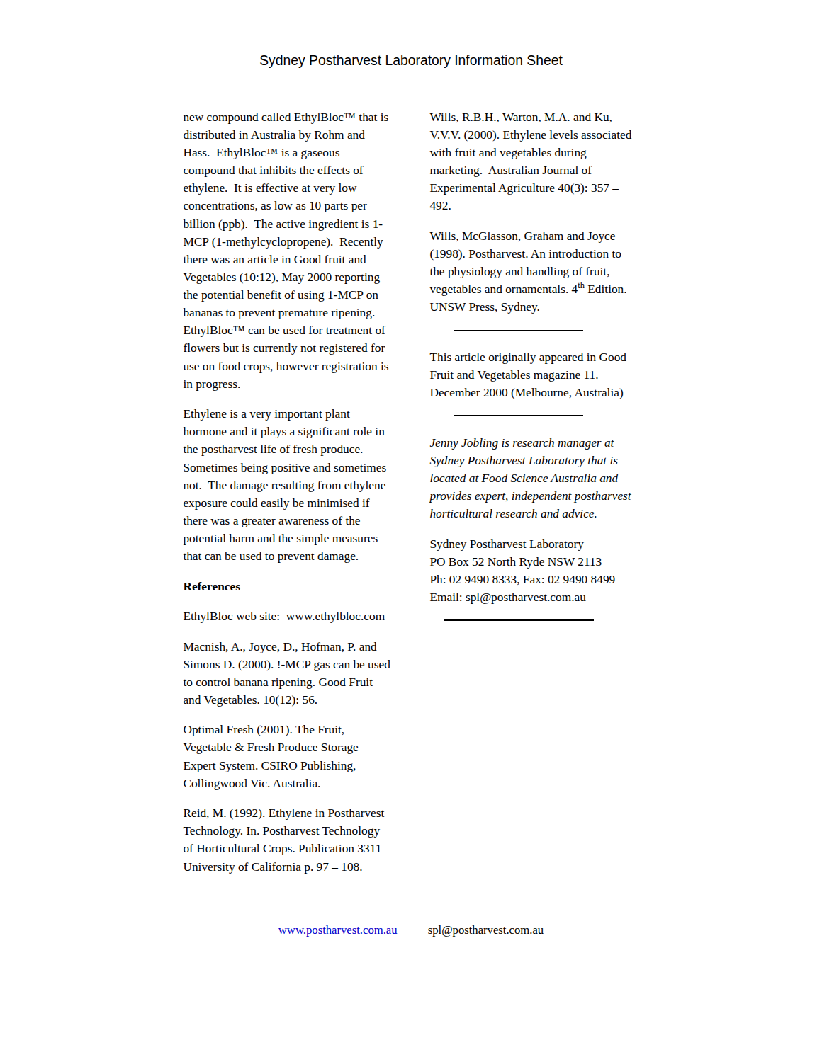Sydney Postharvest Laboratory Information Sheet
new compound called EthylBloc™ that is distributed in Australia by Rohm and Hass. EthylBloc™ is a gaseous compound that inhibits the effects of ethylene. It is effective at very low concentrations, as low as 10 parts per billion (ppb). The active ingredient is 1-MCP (1-methylcyclopropene). Recently there was an article in Good fruit and Vegetables (10:12), May 2000 reporting the potential benefit of using 1-MCP on bananas to prevent premature ripening. EthylBloc™ can be used for treatment of flowers but is currently not registered for use on food crops, however registration is in progress.
Ethylene is a very important plant hormone and it plays a significant role in the postharvest life of fresh produce. Sometimes being positive and sometimes not. The damage resulting from ethylene exposure could easily be minimised if there was a greater awareness of the potential harm and the simple measures that can be used to prevent damage.
References
EthylBloc web site: www.ethylbloc.com
Macnish, A., Joyce, D., Hofman, P. and Simons D. (2000). !-MCP gas can be used to control banana ripening. Good Fruit and Vegetables. 10(12): 56.
Optimal Fresh (2001). The Fruit, Vegetable & Fresh Produce Storage Expert System. CSIRO Publishing, Collingwood Vic. Australia.
Reid, M. (1992). Ethylene in Postharvest Technology. In. Postharvest Technology of Horticultural Crops. Publication 3311 University of California p. 97 – 108.
Wills, R.B.H., Warton, M.A. and Ku, V.V.V. (2000). Ethylene levels associated with fruit and vegetables during marketing. Australian Journal of Experimental Agriculture 40(3): 357 – 492.
Wills, McGlasson, Graham and Joyce (1998). Postharvest. An introduction to the physiology and handling of fruit, vegetables and ornamentals. 4th Edition. UNSW Press, Sydney.
This article originally appeared in Good Fruit and Vegetables magazine 11. December 2000 (Melbourne, Australia)
Jenny Jobling is research manager at Sydney Postharvest Laboratory that is located at Food Science Australia and provides expert, independent postharvest horticultural research and advice.
Sydney Postharvest Laboratory
PO Box 52 North Ryde NSW 2113
Ph: 02 9490 8333, Fax: 02 9490 8499
Email: spl@postharvest.com.au
www.postharvest.com.au spl@postharvest.com.au